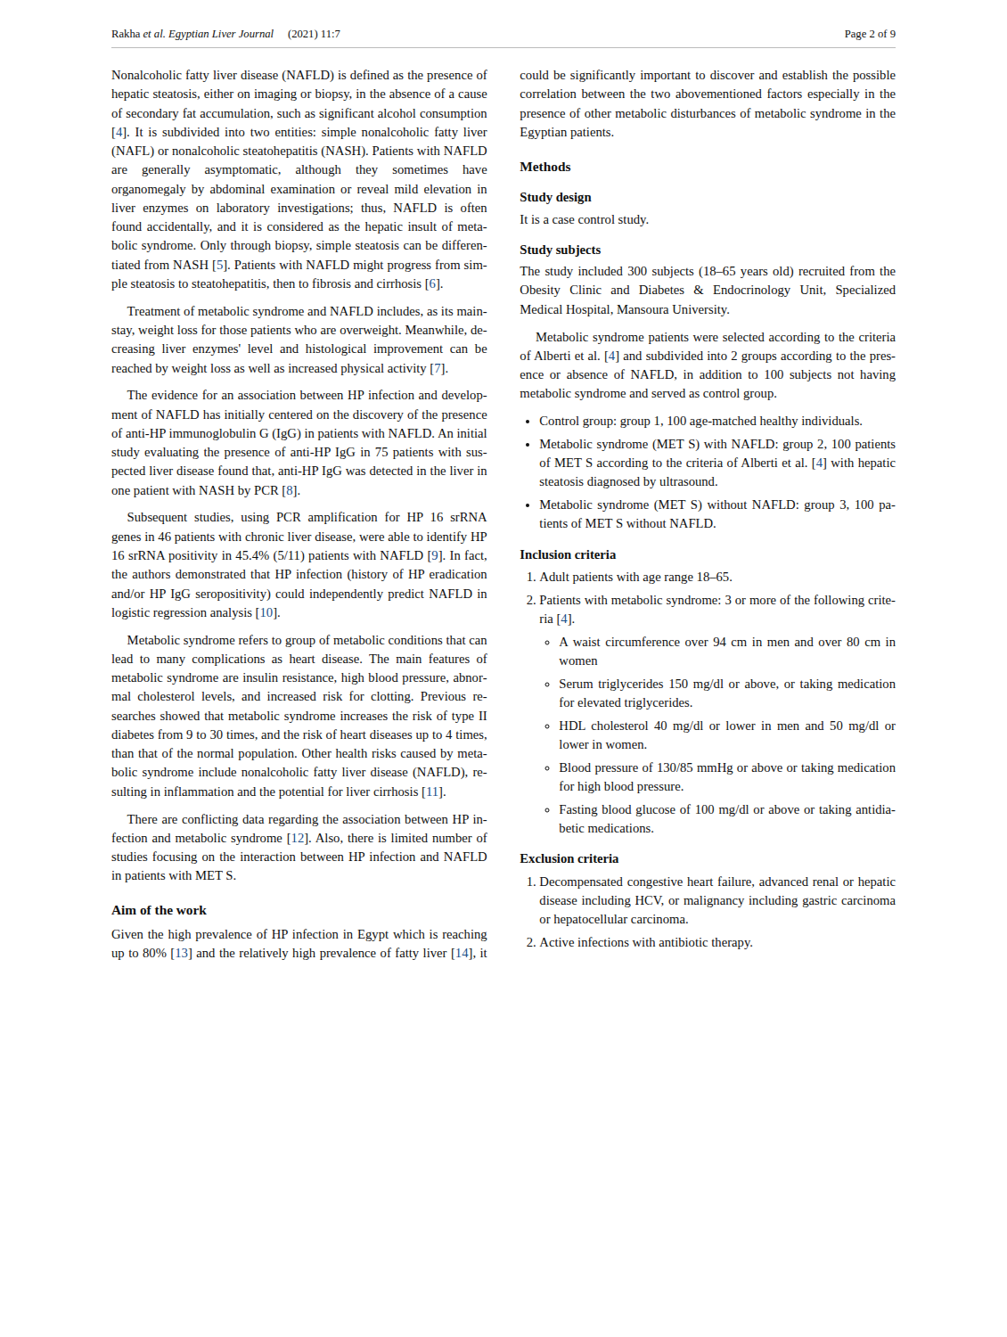Rakha et al. Egyptian Liver Journal (2021) 11:7
Page 2 of 9
Nonalcoholic fatty liver disease (NAFLD) is defined as the presence of hepatic steatosis, either on imaging or biopsy, in the absence of a cause of secondary fat accumulation, such as significant alcohol consumption [4]. It is subdivided into two entities: simple nonalcoholic fatty liver (NAFL) or nonalcoholic steatohepatitis (NASH). Patients with NAFLD are generally asymptomatic, although they sometimes have organomegaly by abdominal examination or reveal mild elevation in liver enzymes on laboratory investigations; thus, NAFLD is often found accidentally, and it is considered as the hepatic insult of metabolic syndrome. Only through biopsy, simple steatosis can be differentiated from NASH [5]. Patients with NAFLD might progress from simple steatosis to steatohepatitis, then to fibrosis and cirrhosis [6].
Treatment of metabolic syndrome and NAFLD includes, as its mainstay, weight loss for those patients who are overweight. Meanwhile, decreasing liver enzymes' level and histological improvement can be reached by weight loss as well as increased physical activity [7].
The evidence for an association between HP infection and development of NAFLD has initially centered on the discovery of the presence of anti-HP immunoglobulin G (IgG) in patients with NAFLD. An initial study evaluating the presence of anti-HP IgG in 75 patients with suspected liver disease found that, anti-HP IgG was detected in the liver in one patient with NASH by PCR [8].
Subsequent studies, using PCR amplification for HP 16 srRNA genes in 46 patients with chronic liver disease, were able to identify HP 16 srRNA positivity in 45.4% (5/11) patients with NAFLD [9]. In fact, the authors demonstrated that HP infection (history of HP eradication and/or HP IgG seropositivity) could independently predict NAFLD in logistic regression analysis [10].
Metabolic syndrome refers to group of metabolic conditions that can lead to many complications as heart disease. The main features of metabolic syndrome are insulin resistance, high blood pressure, abnormal cholesterol levels, and increased risk for clotting. Previous researches showed that metabolic syndrome increases the risk of type II diabetes from 9 to 30 times, and the risk of heart diseases up to 4 times, than that of the normal population. Other health risks caused by metabolic syndrome include nonalcoholic fatty liver disease (NAFLD), resulting in inflammation and the potential for liver cirrhosis [11].
There are conflicting data regarding the association between HP infection and metabolic syndrome [12]. Also, there is limited number of studies focusing on the interaction between HP infection and NAFLD in patients with MET S.
Aim of the work
Given the high prevalence of HP infection in Egypt which is reaching up to 80% [13] and the relatively high prevalence of fatty liver [14], it could be significantly important to discover and establish the possible correlation between the two abovementioned factors especially in the presence of other metabolic disturbances of metabolic syndrome in the Egyptian patients.
Methods
Study design
It is a case control study.
Study subjects
The study included 300 subjects (18–65 years old) recruited from the Obesity Clinic and Diabetes & Endocrinology Unit, Specialized Medical Hospital, Mansoura University.
Metabolic syndrome patients were selected according to the criteria of Alberti et al. [4] and subdivided into 2 groups according to the presence or absence of NAFLD, in addition to 100 subjects not having metabolic syndrome and served as control group.
Control group: group 1, 100 age-matched healthy individuals.
Metabolic syndrome (MET S) with NAFLD: group 2, 100 patients of MET S according to the criteria of Alberti et al. [4] with hepatic steatosis diagnosed by ultrasound.
Metabolic syndrome (MET S) without NAFLD: group 3, 100 patients of MET S without NAFLD.
Inclusion criteria
Adult patients with age range 18–65.
Patients with metabolic syndrome: 3 or more of the following criteria [4].
A waist circumference over 94 cm in men and over 80 cm in women
Serum triglycerides 150 mg/dl or above, or taking medication for elevated triglycerides.
HDL cholesterol 40 mg/dl or lower in men and 50 mg/dl or lower in women.
Blood pressure of 130/85 mmHg or above or taking medication for high blood pressure.
Fasting blood glucose of 100 mg/dl or above or taking antidiabetic medications.
Exclusion criteria
Decompensated congestive heart failure, advanced renal or hepatic disease including HCV, or malignancy including gastric carcinoma or hepatocellular carcinoma.
Active infections with antibiotic therapy.